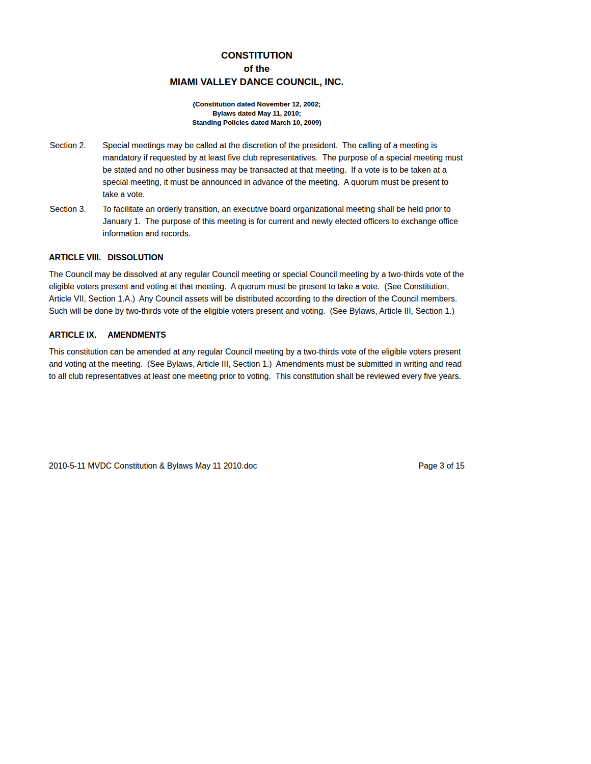CONSTITUTION
of the
MIAMI VALLEY DANCE COUNCIL, INC.
(Constitution dated November 12, 2002;
Bylaws dated May 11, 2010;
Standing Policies dated March 10, 2009)
Section 2.
Special meetings may be called at the discretion of the president. The calling of a meeting is mandatory if requested by at least five club representatives. The purpose of a special meeting must be stated and no other business may be transacted at that meeting. If a vote is to be taken at a special meeting, it must be announced in advance of the meeting. A quorum must be present to take a vote.
Section 3.
To facilitate an orderly transition, an executive board organizational meeting shall be held prior to January 1. The purpose of this meeting is for current and newly elected officers to exchange office information and records.
ARTICLE VIII. DISSOLUTION
The Council may be dissolved at any regular Council meeting or special Council meeting by a two-thirds vote of the eligible voters present and voting at that meeting. A quorum must be present to take a vote. (See Constitution, Article VII, Section 1.A.) Any Council assets will be distributed according to the direction of the Council members. Such will be done by two-thirds vote of the eligible voters present and voting. (See Bylaws, Article III, Section 1.)
ARTICLE IX. AMENDMENTS
This constitution can be amended at any regular Council meeting by a two-thirds vote of the eligible voters present and voting at the meeting. (See Bylaws, Article III, Section 1.) Amendments must be submitted in writing and read to all club representatives at least one meeting prior to voting. This constitution shall be reviewed every five years.
2010-5-11 MVDC Constitution & Bylaws May 11 2010.doc Page 3 of 15